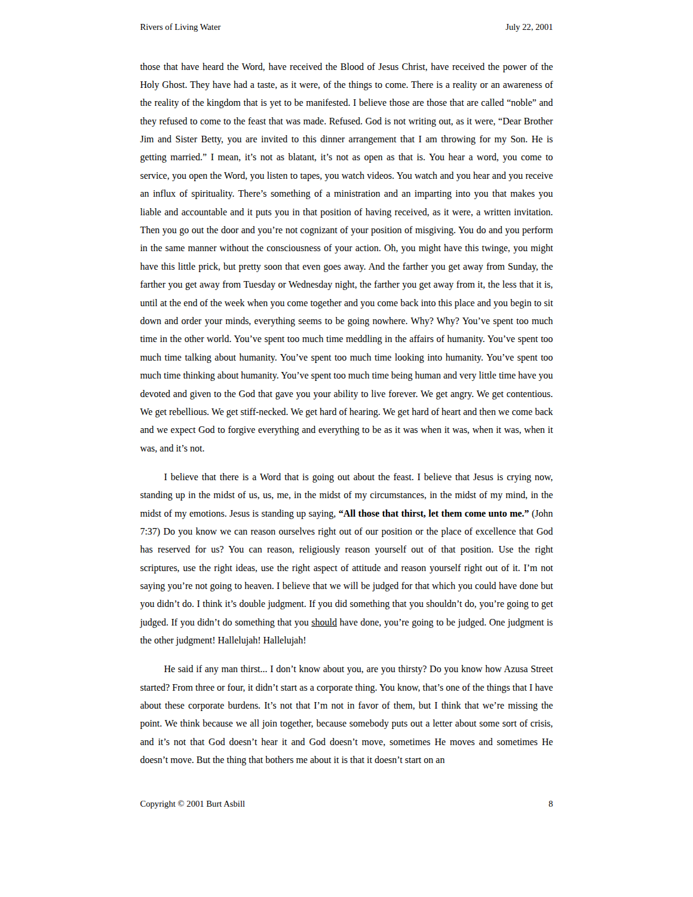Rivers of Living Water July 22, 2001
those that have heard the Word, have received the Blood of Jesus Christ, have received the power of the Holy Ghost. They have had a taste, as it were, of the things to come. There is a reality or an awareness of the reality of the kingdom that is yet to be manifested. I believe those are those that are called “noble” and they refused to come to the feast that was made. Refused. God is not writing out, as it were, “Dear Brother Jim and Sister Betty, you are invited to this dinner arrangement that I am throwing for my Son. He is getting married.” I mean, it’s not as blatant, it’s not as open as that is. You hear a word, you come to service, you open the Word, you listen to tapes, you watch videos. You watch and you hear and you receive an influx of spirituality. There’s something of a ministration and an imparting into you that makes you liable and accountable and it puts you in that position of having received, as it were, a written invitation. Then you go out the door and you’re not cognizant of your position of misgiving. You do and you perform in the same manner without the consciousness of your action. Oh, you might have this twinge, you might have this little prick, but pretty soon that even goes away. And the farther you get away from Sunday, the farther you get away from Tuesday or Wednesday night, the farther you get away from it, the less that it is, until at the end of the week when you come together and you come back into this place and you begin to sit down and order your minds, everything seems to be going nowhere. Why? Why? You’ve spent too much time in the other world. You’ve spent too much time meddling in the affairs of humanity. You’ve spent too much time talking about humanity. You’ve spent too much time looking into humanity. You’ve spent too much time thinking about humanity. You’ve spent too much time being human and very little time have you devoted and given to the God that gave you your ability to live forever. We get angry. We get contentious. We get rebellious. We get stiff-necked. We get hard of hearing. We get hard of heart and then we come back and we expect God to forgive everything and everything to be as it was when it was, when it was, when it was, and it’s not.
I believe that there is a Word that is going out about the feast. I believe that Jesus is crying now, standing up in the midst of us, us, me, in the midst of my circumstances, in the midst of my mind, in the midst of my emotions. Jesus is standing up saying, “All those that thirst, let them come unto me.” (John 7:37) Do you know we can reason ourselves right out of our position or the place of excellence that God has reserved for us? You can reason, religiously reason yourself out of that position. Use the right scriptures, use the right ideas, use the right aspect of attitude and reason yourself right out of it. I’m not saying you’re not going to heaven. I believe that we will be judged for that which you could have done but you didn’t do. I think it’s double judgment. If you did something that you shouldn’t do, you’re going to get judged. If you didn’t do something that you should have done, you’re going to be judged. One judgment is the other judgment! Hallelujah! Hallelujah!
He said if any man thirst... I don’t know about you, are you thirsty? Do you know how Azusa Street started? From three or four, it didn’t start as a corporate thing. You know, that’s one of the things that I have about these corporate burdens. It’s not that I’m not in favor of them, but I think that we’re missing the point. We think because we all join together, because somebody puts out a letter about some sort of crisis, and it’s not that God doesn’t hear it and God doesn’t move, sometimes He moves and sometimes He doesn’t move. But the thing that bothers me about it is that it doesn’t start on an
Copyright © 2001 Burt Asbill 8